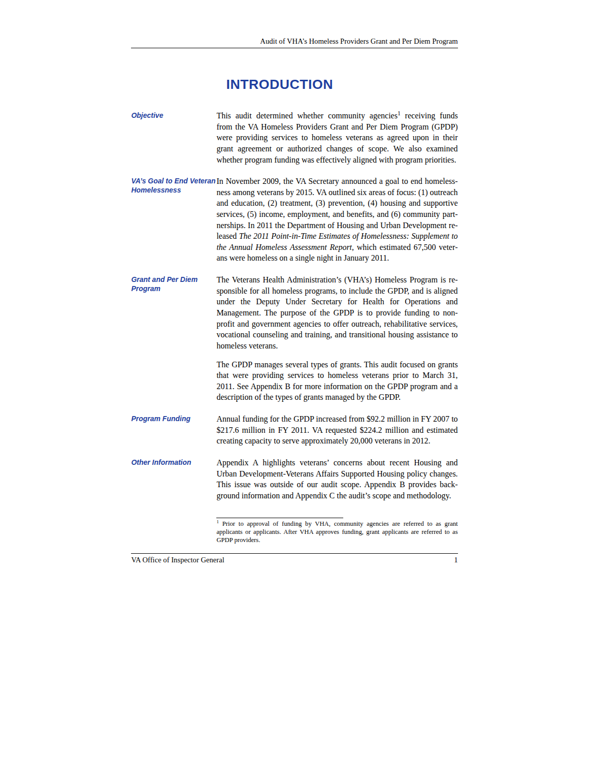Audit of VHA’s Homeless Providers Grant and Per Diem Program
INTRODUCTION
Objective
This audit determined whether community agencies1 receiving funds from the VA Homeless Providers Grant and Per Diem Program (GPDP) were providing services to homeless veterans as agreed upon in their grant agreement or authorized changes of scope. We also examined whether program funding was effectively aligned with program priorities.
VA’s Goal to End Veteran Homelessness
In November 2009, the VA Secretary announced a goal to end homelessness among veterans by 2015. VA outlined six areas of focus: (1) outreach and education, (2) treatment, (3) prevention, (4) housing and supportive services, (5) income, employment, and benefits, and (6) community partnerships. In 2011 the Department of Housing and Urban Development released The 2011 Point-in-Time Estimates of Homelessness: Supplement to the Annual Homeless Assessment Report, which estimated 67,500 veterans were homeless on a single night in January 2011.
Grant and Per Diem Program
The Veterans Health Administration’s (VHA’s) Homeless Program is responsible for all homeless programs, to include the GPDP, and is aligned under the Deputy Under Secretary for Health for Operations and Management. The purpose of the GPDP is to provide funding to non-profit and government agencies to offer outreach, rehabilitative services, vocational counseling and training, and transitional housing assistance to homeless veterans.
The GPDP manages several types of grants. This audit focused on grants that were providing services to homeless veterans prior to March 31, 2011. See Appendix B for more information on the GPDP program and a description of the types of grants managed by the GPDP.
Program Funding
Annual funding for the GPDP increased from $92.2 million in FY 2007 to $217.6 million in FY 2011. VA requested $224.2 million and estimated creating capacity to serve approximately 20,000 veterans in 2012.
Other Information
Appendix A highlights veterans’ concerns about recent Housing and Urban Development-Veterans Affairs Supported Housing policy changes. This issue was outside of our audit scope. Appendix B provides background information and Appendix C the audit’s scope and methodology.
1 Prior to approval of funding by VHA, community agencies are referred to as grant applicants or applicants. After VHA approves funding, grant applicants are referred to as GPDP providers.
VA Office of Inspector General 1